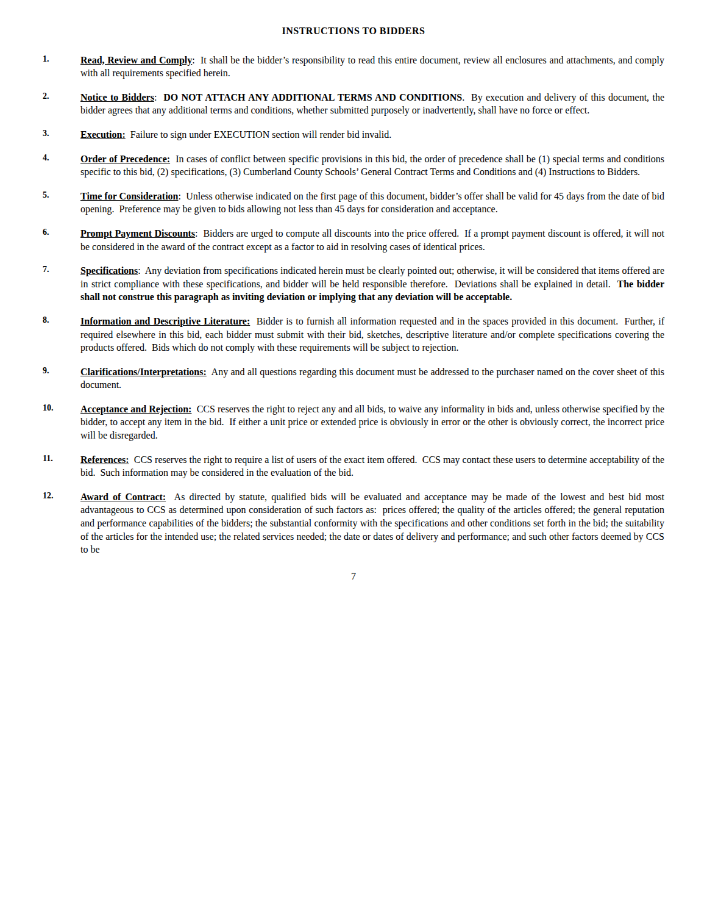INSTRUCTIONS TO BIDDERS
1. Read, Review and Comply: It shall be the bidder’s responsibility to read this entire document, review all enclosures and attachments, and comply with all requirements specified herein.
2. Notice to Bidders: DO NOT ATTACH ANY ADDITIONAL TERMS AND CONDITIONS. By execution and delivery of this document, the bidder agrees that any additional terms and conditions, whether submitted purposely or inadvertently, shall have no force or effect.
3. Execution: Failure to sign under EXECUTION section will render bid invalid.
4. Order of Precedence: In cases of conflict between specific provisions in this bid, the order of precedence shall be (1) special terms and conditions specific to this bid, (2) specifications, (3) Cumberland County Schools’ General Contract Terms and Conditions and (4) Instructions to Bidders.
5. Time for Consideration: Unless otherwise indicated on the first page of this document, bidder’s offer shall be valid for 45 days from the date of bid opening. Preference may be given to bids allowing not less than 45 days for consideration and acceptance.
6. Prompt Payment Discounts: Bidders are urged to compute all discounts into the price offered. If a prompt payment discount is offered, it will not be considered in the award of the contract except as a factor to aid in resolving cases of identical prices.
7. Specifications: Any deviation from specifications indicated herein must be clearly pointed out; otherwise, it will be considered that items offered are in strict compliance with these specifications, and bidder will be held responsible therefore. Deviations shall be explained in detail. The bidder shall not construe this paragraph as inviting deviation or implying that any deviation will be acceptable.
8. Information and Descriptive Literature: Bidder is to furnish all information requested and in the spaces provided in this document. Further, if required elsewhere in this bid, each bidder must submit with their bid, sketches, descriptive literature and/or complete specifications covering the products offered. Bids which do not comply with these requirements will be subject to rejection.
9. Clarifications/Interpretations: Any and all questions regarding this document must be addressed to the purchaser named on the cover sheet of this document.
10. Acceptance and Rejection: CCS reserves the right to reject any and all bids, to waive any informality in bids and, unless otherwise specified by the bidder, to accept any item in the bid. If either a unit price or extended price is obviously in error or the other is obviously correct, the incorrect price will be disregarded.
11. References: CCS reserves the right to require a list of users of the exact item offered. CCS may contact these users to determine acceptability of the bid. Such information may be considered in the evaluation of the bid.
12. Award of Contract: As directed by statute, qualified bids will be evaluated and acceptance may be made of the lowest and best bid most advantageous to CCS as determined upon consideration of such factors as: prices offered; the quality of the articles offered; the general reputation and performance capabilities of the bidders; the substantial conformity with the specifications and other conditions set forth in the bid; the suitability of the articles for the intended use; the related services needed; the date or dates of delivery and performance; and such other factors deemed by CCS to be
7